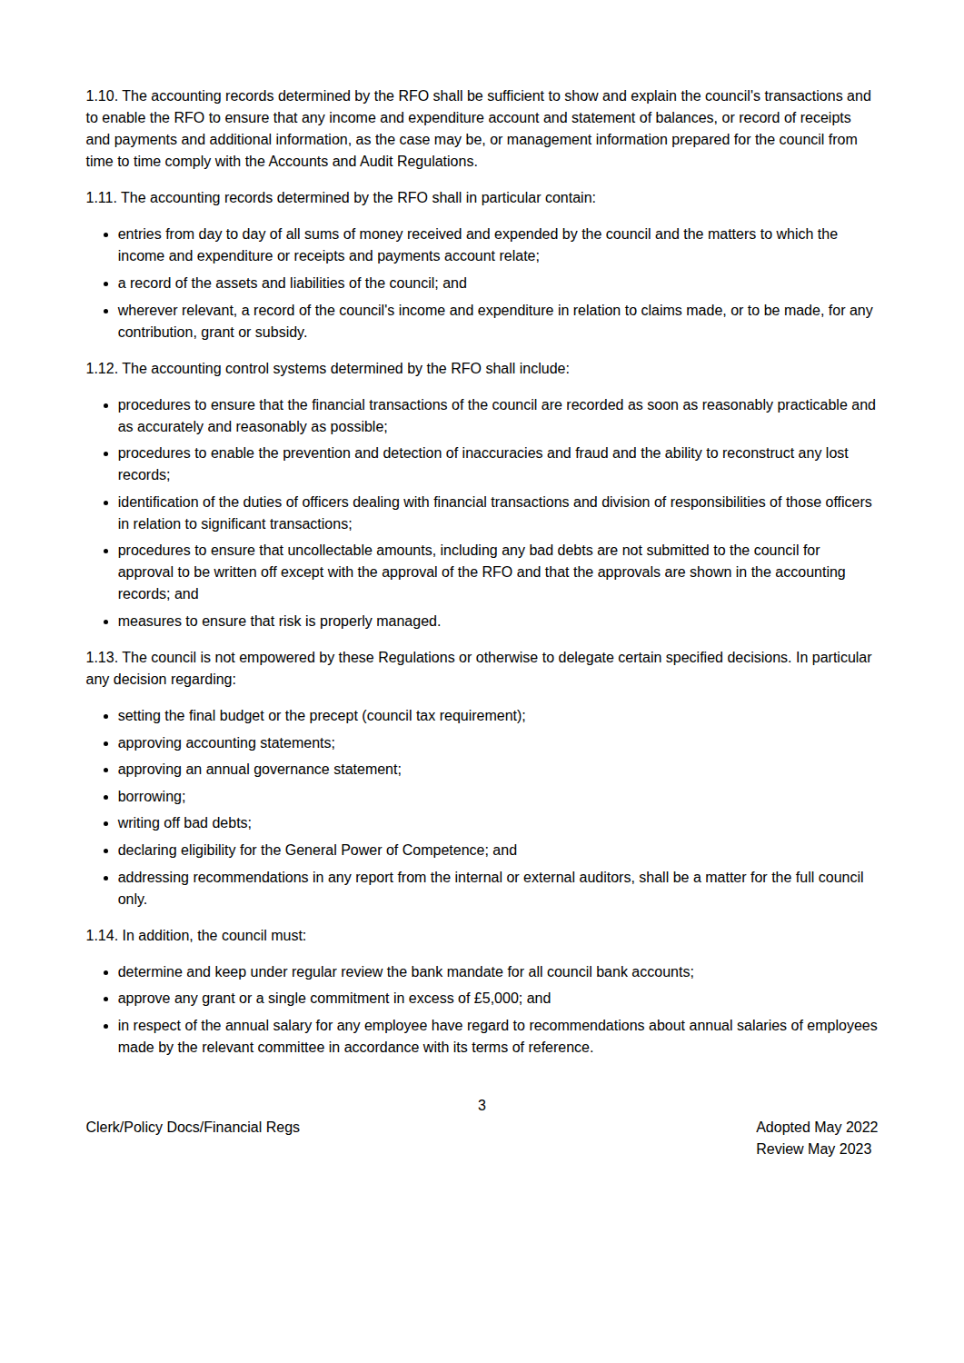1.10. The accounting records determined by the RFO shall be sufficient to show and explain the council's transactions and to enable the RFO to ensure that any income and expenditure account and statement of balances, or record of receipts and payments and additional information, as the case may be, or management information prepared for the council from time to time comply with the Accounts and Audit Regulations.
1.11. The accounting records determined by the RFO shall in particular contain:
entries from day to day of all sums of money received and expended by the council and the matters to which the income and expenditure or receipts and payments account relate;
a record of the assets and liabilities of the council; and
wherever relevant, a record of the council's income and expenditure in relation to claims made, or to be made, for any contribution, grant or subsidy.
1.12. The accounting control systems determined by the RFO shall include:
procedures to ensure that the financial transactions of the council are recorded as soon as reasonably practicable and as accurately and reasonably as possible;
procedures to enable the prevention and detection of inaccuracies and fraud and the ability to reconstruct any lost records;
identification of the duties of officers dealing with financial transactions and division of responsibilities of those officers in relation to significant transactions;
procedures to ensure that uncollectable amounts, including any bad debts are not submitted to the council for approval to be written off except with the approval of the RFO and that the approvals are shown in the accounting records; and
measures to ensure that risk is properly managed.
1.13. The council is not empowered by these Regulations or otherwise to delegate certain specified decisions. In particular any decision regarding:
setting the final budget or the precept (council tax requirement);
approving accounting statements;
approving an annual governance statement;
borrowing;
writing off bad debts;
declaring eligibility for the General Power of Competence; and
addressing recommendations in any report from the internal or external auditors, shall be a matter for the full council only.
1.14. In addition, the council must:
determine and keep under regular review the bank mandate for all council bank accounts;
approve any grant or a single commitment in excess of £5,000; and
in respect of the annual salary for any employee have regard to recommendations about annual salaries of employees made by the relevant committee in accordance with its terms of reference.
3
Clerk/Policy Docs/Financial Regs
Adopted May 2022
Review May 2023